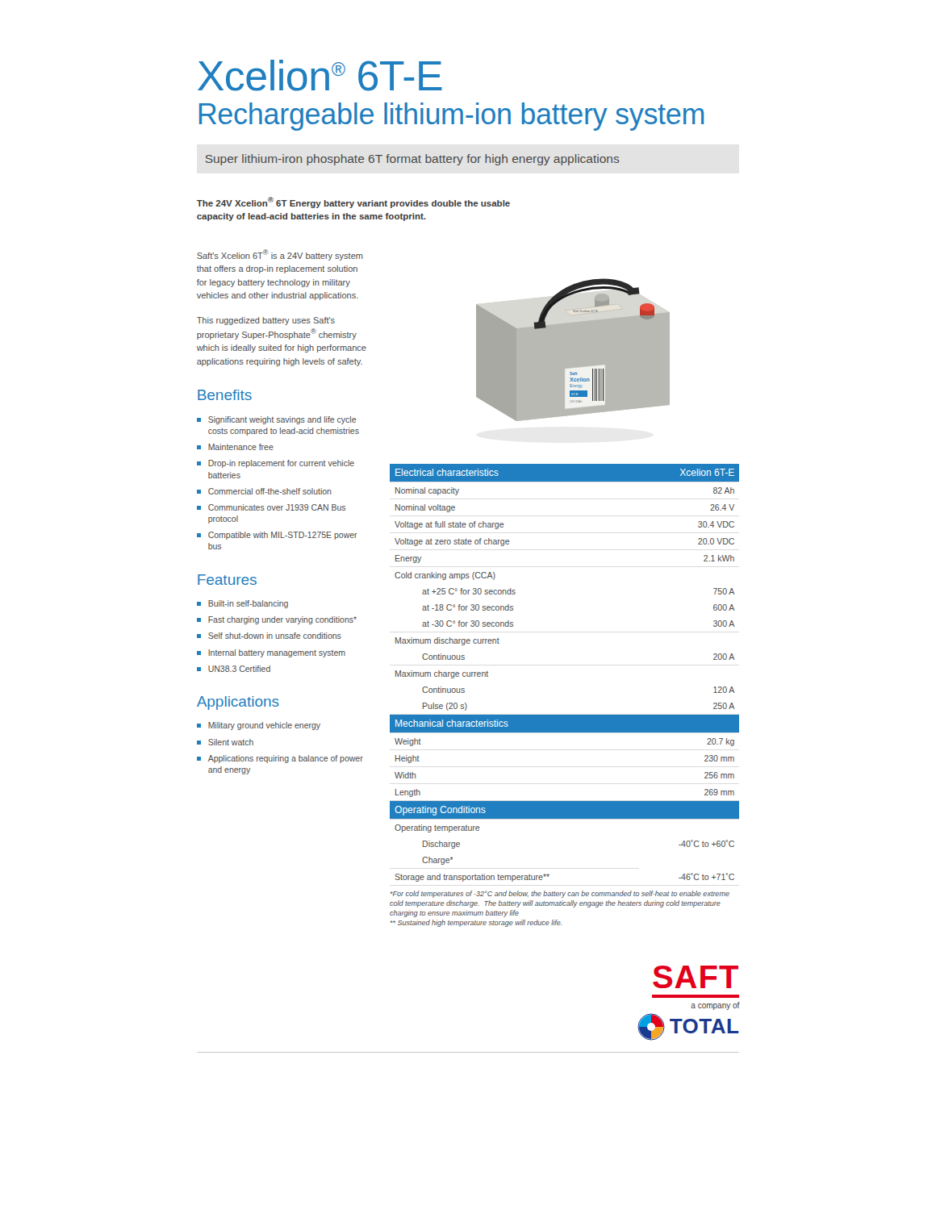Xcelion® 6T-E
Rechargeable lithium-ion battery system
Super lithium-iron phosphate 6T format battery for high energy applications
The 24V Xcelion® 6T Energy battery variant provides double the usable capacity of lead-acid batteries in the same footprint.
Saft's Xcelion 6T® is a 24V battery system that offers a drop-in replacement solution for legacy battery technology in military vehicles and other industrial applications.
This ruggedized battery uses Saft's proprietary Super-Phosphate® chemistry which is ideally suited for high performance applications requiring high levels of safety.
Benefits
Significant weight savings and life cycle costs compared to lead-acid chemistries
Maintenance free
Drop-in replacement for current vehicle batteries
Commercial off-the-shelf solution
Communicates over J1939 CAN Bus protocol
Compatible with MIL-STD-1275E power bus
Features
Built-in self-balancing
Fast charging under varying conditions*
Self shut-down in unsafe conditions
Internal battery management system
UN38.3 Certified
Applications
Military ground vehicle energy
Silent watch
Applications requiring a balance of power and energy
Saft Xcelion 6T-E Saft Xcelion Energy 6T-E 24V 82Ah
| Electrical characteristics | Xcelion 6T-E |
| Nominal capacity | 82 Ah |
| Nominal voltage | 26.4 V |
| Voltage at full state of charge | 30.4 VDC |
| Voltage at zero state of charge | 20.0 VDC |
| Energy | 2.1 kWh |
| Cold cranking amps (CCA) | |
| at +25 C° for 30 seconds | 750 A |
| at -18 C° for 30 seconds | 600 A |
| at -30 C° for 30 seconds | 300 A |
| Maximum discharge current | |
| Continuous | 200 A |
| Maximum charge current | |
| Continuous | 120 A |
| Pulse (20 s) | 250 A |
| Mechanical characteristics |
| Weight | 20.7 kg |
| Height | 230 mm |
| Width | 256 mm |
| Length | 269 mm |
| Operating Conditions |
| Operating temperature | |
| Discharge | -40˚C to +60˚C |
| Charge* |
| Storage and transportation temperature** | -46˚C to +71˚C |
*For cold temperatures of -32°C and below, the battery can be commanded to self-heat to enable extreme cold temperature discharge. The battery will automatically engage the heaters during cold temperature charging to ensure maximum battery life
** Sustained high temperature storage will reduce life.
SAFT
a company of
TOTAL